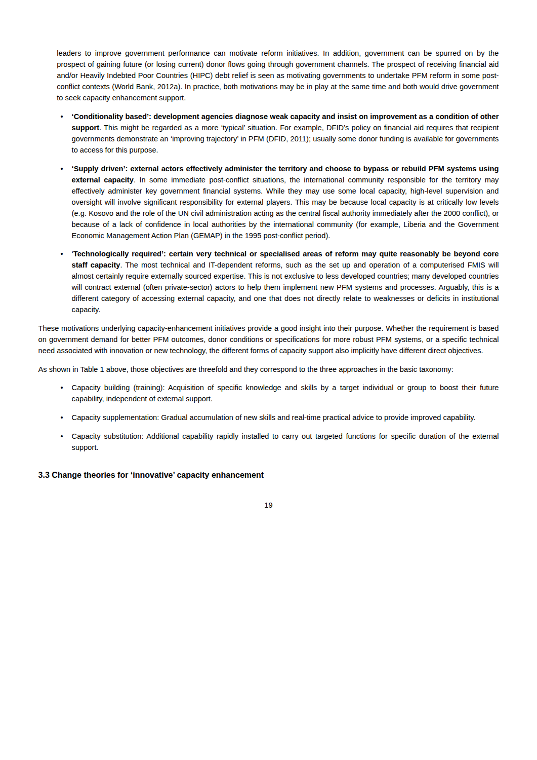leaders to improve government performance can motivate reform initiatives. In addition, government can be spurred on by the prospect of gaining future (or losing current) donor flows going through government channels. The prospect of receiving financial aid and/or Heavily Indebted Poor Countries (HIPC) debt relief is seen as motivating governments to undertake PFM reform in some post-conflict contexts (World Bank, 2012a). In practice, both motivations may be in play at the same time and both would drive government to seek capacity enhancement support.
‘Conditionality based’: development agencies diagnose weak capacity and insist on improvement as a condition of other support. This might be regarded as a more ‘typical’ situation. For example, DFID’s policy on financial aid requires that recipient governments demonstrate an ‘improving trajectory’ in PFM (DFID, 2011); usually some donor funding is available for governments to access for this purpose.
‘Supply driven’: external actors effectively administer the territory and choose to bypass or rebuild PFM systems using external capacity. In some immediate post-conflict situations, the international community responsible for the territory may effectively administer key government financial systems. While they may use some local capacity, high-level supervision and oversight will involve significant responsibility for external players. This may be because local capacity is at critically low levels (e.g. Kosovo and the role of the UN civil administration acting as the central fiscal authority immediately after the 2000 conflict), or because of a lack of confidence in local authorities by the international community (for example, Liberia and the Government Economic Management Action Plan (GEMAP) in the 1995 post-conflict period).
‘Technologically required’: certain very technical or specialised areas of reform may quite reasonably be beyond core staff capacity. The most technical and IT-dependent reforms, such as the set up and operation of a computerised FMIS will almost certainly require externally sourced expertise. This is not exclusive to less developed countries; many developed countries will contract external (often private-sector) actors to help them implement new PFM systems and processes. Arguably, this is a different category of accessing external capacity, and one that does not directly relate to weaknesses or deficits in institutional capacity.
These motivations underlying capacity-enhancement initiatives provide a good insight into their purpose. Whether the requirement is based on government demand for better PFM outcomes, donor conditions or specifications for more robust PFM systems, or a specific technical need associated with innovation or new technology, the different forms of capacity support also implicitly have different direct objectives.
As shown in Table 1 above, those objectives are threefold and they correspond to the three approaches in the basic taxonomy:
Capacity building (training): Acquisition of specific knowledge and skills by a target individual or group to boost their future capability, independent of external support.
Capacity supplementation: Gradual accumulation of new skills and real-time practical advice to provide improved capability.
Capacity substitution: Additional capability rapidly installed to carry out targeted functions for specific duration of the external support.
3.3 Change theories for ‘innovative’ capacity enhancement
19